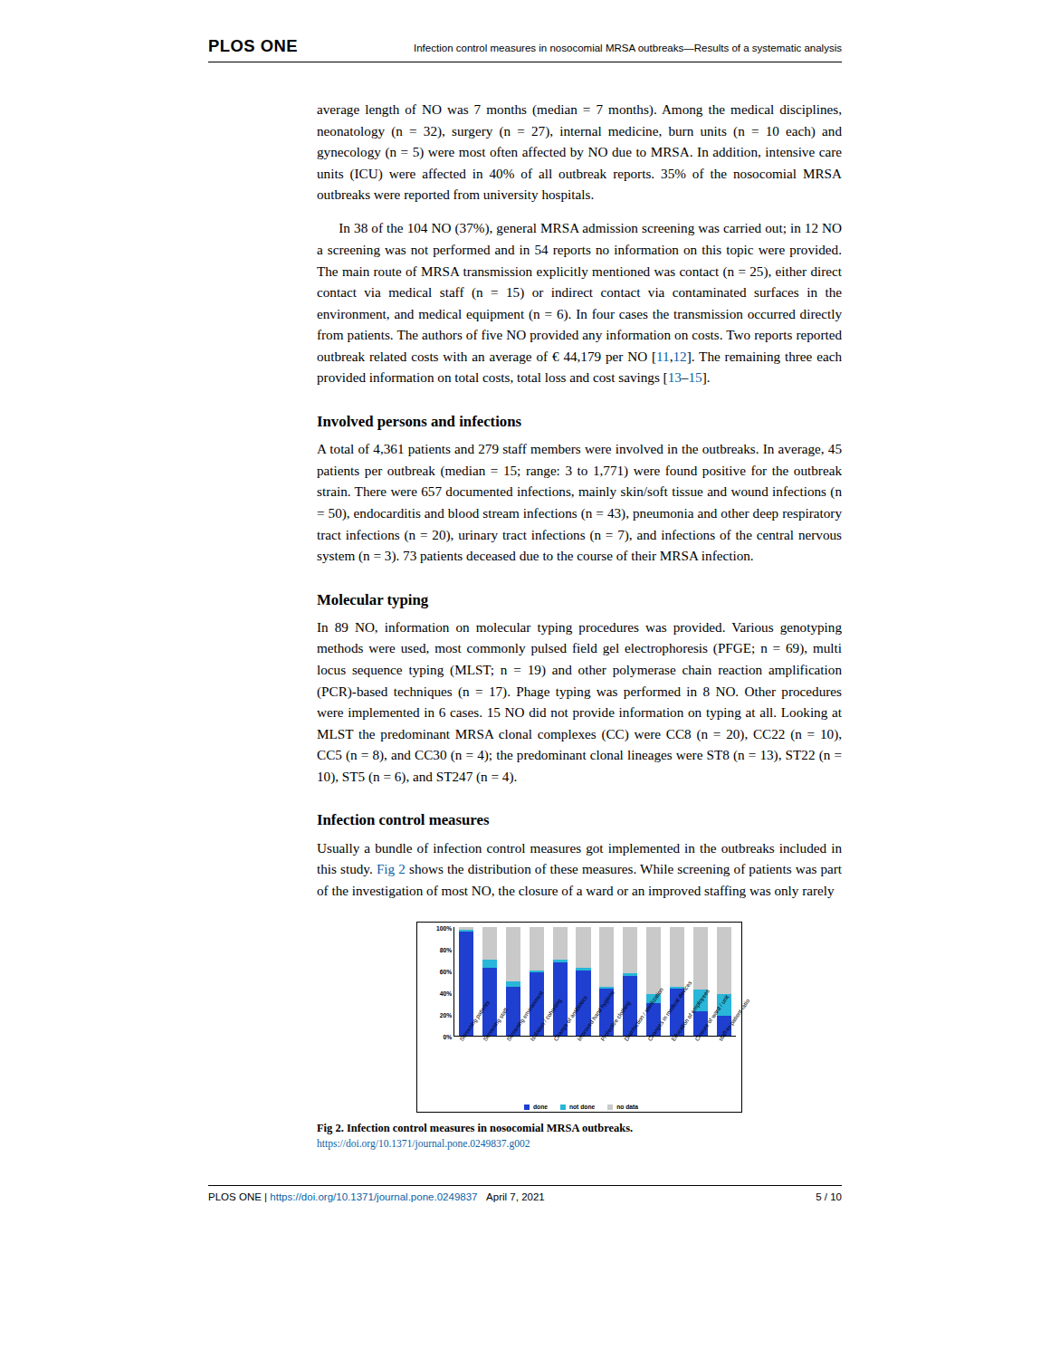PLOS ONE
Infection control measures in nosocomial MRSA outbreaks—Results of a systematic analysis
average length of NO was 7 months (median = 7 months). Among the medical disciplines, neonatology (n = 32), surgery (n = 27), internal medicine, burn units (n = 10 each) and gynecology (n = 5) were most often affected by NO due to MRSA. In addition, intensive care units (ICU) were affected in 40% of all outbreak reports. 35% of the nosocomial MRSA outbreaks were reported from university hospitals.
In 38 of the 104 NO (37%), general MRSA admission screening was carried out; in 12 NO a screening was not performed and in 54 reports no information on this topic were provided. The main route of MRSA transmission explicitly mentioned was contact (n = 25), either direct contact via medical staff (n = 15) or indirect contact via contaminated surfaces in the environment, and medical equipment (n = 6). In four cases the transmission occurred directly from patients. The authors of five NO provided any information on costs. Two reports reported outbreak related costs with an average of € 44,179 per NO [11,12]. The remaining three each provided information on total costs, total loss and cost savings [13–15].
Involved persons and infections
A total of 4,361 patients and 279 staff members were involved in the outbreaks. In average, 45 patients per outbreak (median = 15; range: 3 to 1,771) were found positive for the outbreak strain. There were 657 documented infections, mainly skin/soft tissue and wound infections (n = 50), endocarditis and blood stream infections (n = 43), pneumonia and other deep respiratory tract infections (n = 20), urinary tract infections (n = 7), and infections of the central nervous system (n = 3). 73 patients deceased due to the course of their MRSA infection.
Molecular typing
In 89 NO, information on molecular typing procedures was provided. Various genotyping methods were used, most commonly pulsed field gel electrophoresis (PFGE; n = 69), multi locus sequence typing (MLST; n = 19) and other polymerase chain reaction amplification (PCR)-based techniques (n = 17). Phage typing was performed in 8 NO. Other procedures were implemented in 6 cases. 15 NO did not provide information on typing at all. Looking at MLST the predominant MRSA clonal complexes (CC) were CC8 (n = 20), CC22 (n = 10), CC5 (n = 8), and CC30 (n = 4); the predominant clonal lineages were ST8 (n = 13), ST22 (n = 10), ST5 (n = 6), and ST247 (n = 4).
Infection control measures
Usually a bundle of infection control measures got implemented in the outbreaks included in this study. Fig 2 shows the distribution of these measures. While screening of patients was part of the investigation of most NO, the closure of a ward or an improved staffing was only rarely
100% 80% 60% 40% 20% 0%
Screening patients
Screening staff
Screening environment
Isolation / cohorting
Change of antibiotics
Improved hand hygiene
Protective clothing
Disinfection / sterilization
Changes in medical devices
Education of employees
Closure of ward / unit
staff-to-patient ratio
done not done no data
Fig 2. Infection control measures in nosocomial MRSA outbreaks.
https://doi.org/10.1371/journal.pone.0249837.g002
PLOS ONE | https://doi.org/10.1371/journal.pone.0249837 April 7, 2021
5 / 10